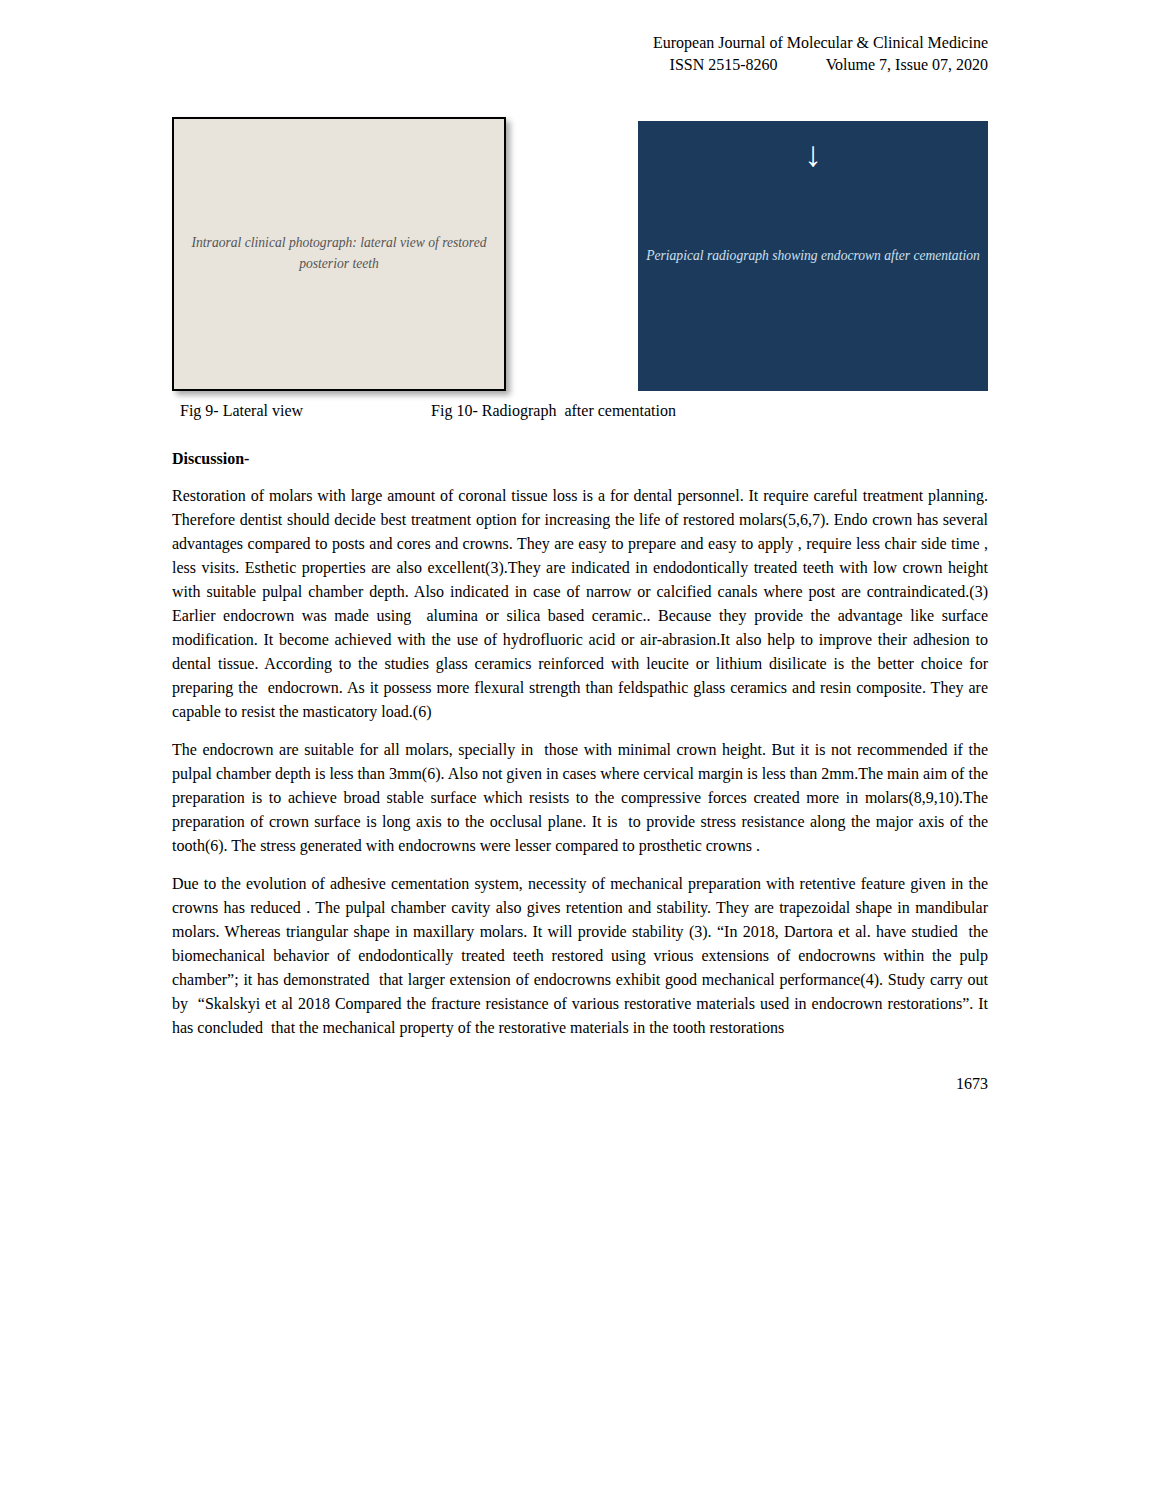European Journal of Molecular & Clinical Medicine ISSN 2515-8260 Volume 7, Issue 07, 2020
Intraoral clinical photograph: lateral view of restored posterior teeth
↓ Periapical radiograph showing endocrown after cementation
Fig 9- Lateral view Fig 10- Radiograph after cementation
Discussion-
Restoration of molars with large amount of coronal tissue loss is a for dental personnel. It require careful treatment planning. Therefore dentist should decide best treatment option for increasing the life of restored molars(5,6,7). Endo crown has several advantages compared to posts and cores and crowns. They are easy to prepare and easy to apply , require less chair side time , less visits. Esthetic properties are also excellent(3).They are indicated in endodontically treated teeth with low crown height with suitable pulpal chamber depth. Also indicated in case of narrow or calcified canals where post are contraindicated.(3) Earlier endocrown was made using alumina or silica based ceramic.. Because they provide the advantage like surface modification. It become achieved with the use of hydrofluoric acid or air-abrasion.It also help to improve their adhesion to dental tissue. According to the studies glass ceramics reinforced with leucite or lithium disilicate is the better choice for preparing the endocrown. As it possess more flexural strength than feldspathic glass ceramics and resin composite. They are capable to resist the masticatory load.(6)
The endocrown are suitable for all molars, specially in those with minimal crown height. But it is not recommended if the pulpal chamber depth is less than 3mm(6). Also not given in cases where cervical margin is less than 2mm.The main aim of the preparation is to achieve broad stable surface which resists to the compressive forces created more in molars(8,9,10).The preparation of crown surface is long axis to the occlusal plane. It is to provide stress resistance along the major axis of the tooth(6). The stress generated with endocrowns were lesser compared to prosthetic crowns .
Due to the evolution of adhesive cementation system, necessity of mechanical preparation with retentive feature given in the crowns has reduced . The pulpal chamber cavity also gives retention and stability. They are trapezoidal shape in mandibular molars. Whereas triangular shape in maxillary molars. It will provide stability (3). “In 2018, Dartora et al. have studied the biomechanical behavior of endodontically treated teeth restored using vrious extensions of endocrowns within the pulp chamber”; it has demonstrated that larger extension of endocrowns exhibit good mechanical performance(4). Study carry out by “Skalskyi et al 2018 Compared the fracture resistance of various restorative materials used in endocrown restorations”. It has concluded that the mechanical property of the restorative materials in the tooth restorations
1673